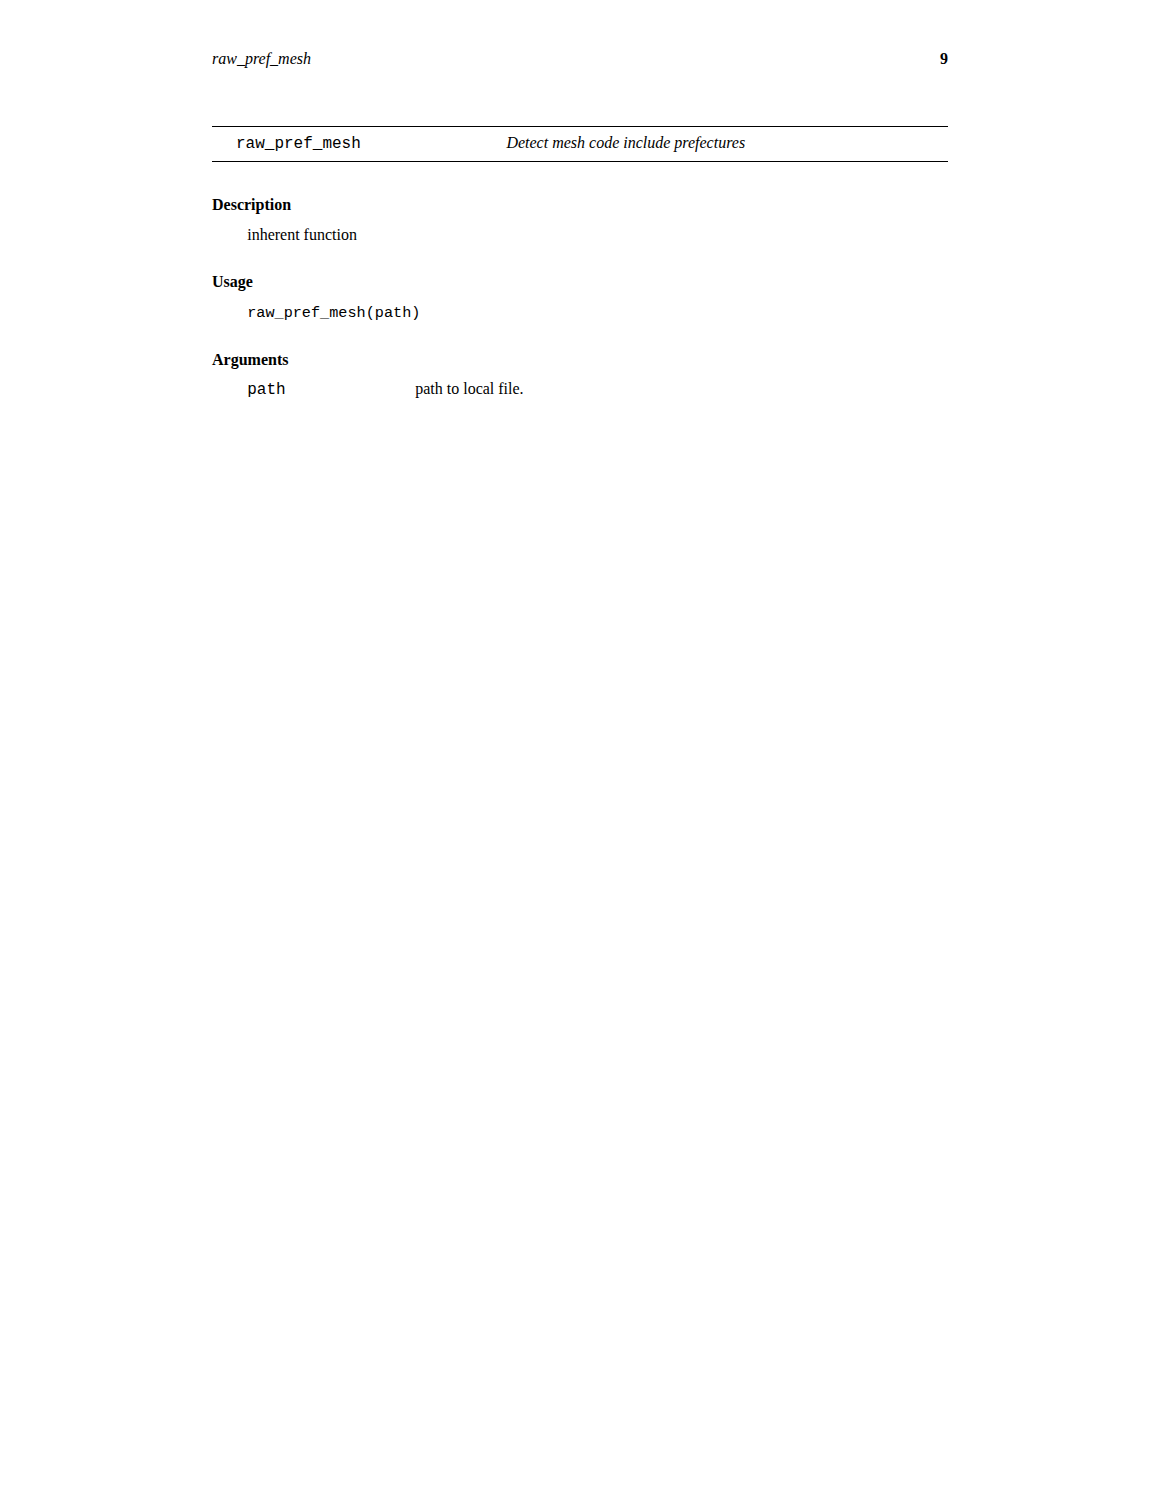raw_pref_mesh 9
| raw_pref_mesh | Detect mesh code include prefectures |
Description
inherent function
Usage
raw_pref_mesh(path)
Arguments
| path | path to local file. |